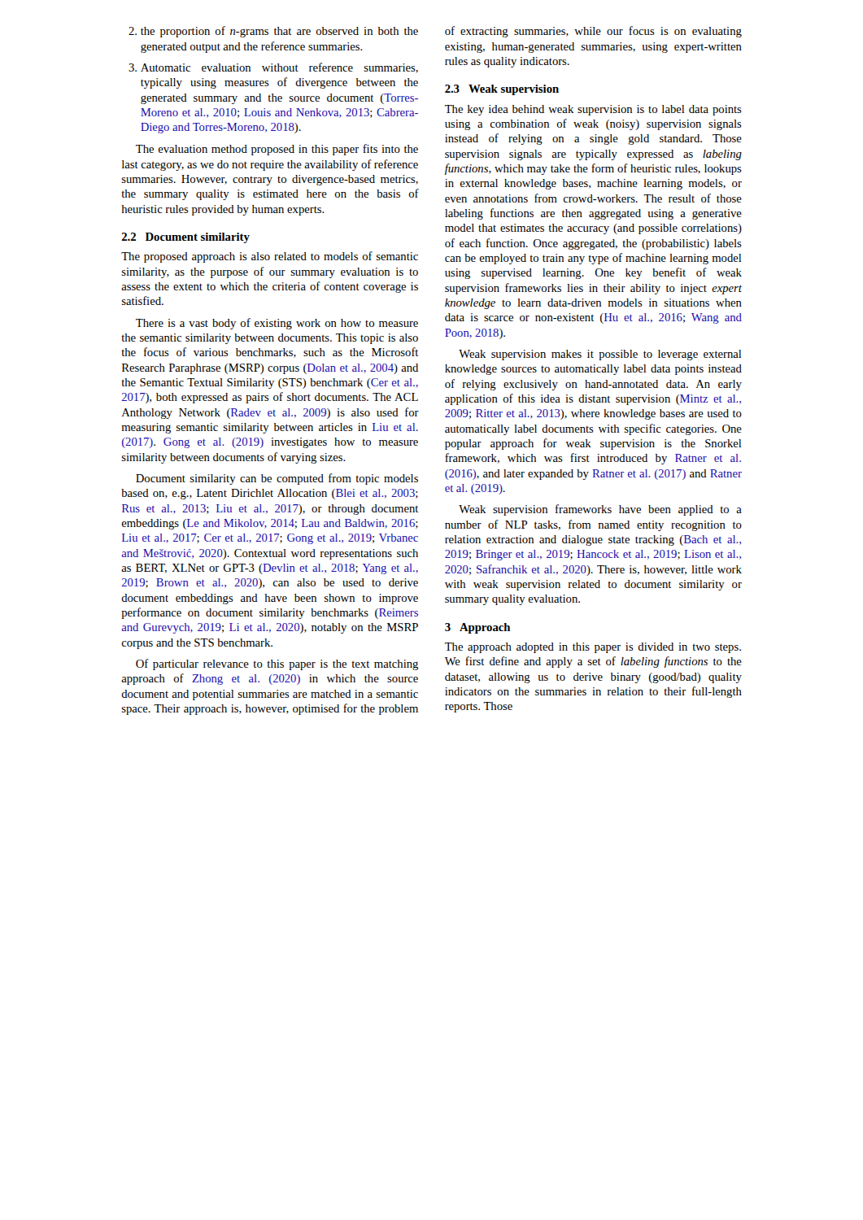the proportion of n-grams that are observed in both the generated output and the reference summaries.
Automatic evaluation without reference summaries, typically using measures of divergence between the generated summary and the source document (Torres-Moreno et al., 2010; Louis and Nenkova, 2013; Cabrera-Diego and Torres-Moreno, 2018).
The evaluation method proposed in this paper fits into the last category, as we do not require the availability of reference summaries. However, contrary to divergence-based metrics, the summary quality is estimated here on the basis of heuristic rules provided by human experts.
2.2 Document similarity
The proposed approach is also related to models of semantic similarity, as the purpose of our summary evaluation is to assess the extent to which the criteria of content coverage is satisfied.
There is a vast body of existing work on how to measure the semantic similarity between documents. This topic is also the focus of various benchmarks, such as the Microsoft Research Paraphrase (MSRP) corpus (Dolan et al., 2004) and the Semantic Textual Similarity (STS) benchmark (Cer et al., 2017), both expressed as pairs of short documents. The ACL Anthology Network (Radev et al., 2009) is also used for measuring semantic similarity between articles in Liu et al. (2017). Gong et al. (2019) investigates how to measure similarity between documents of varying sizes.
Document similarity can be computed from topic models based on, e.g., Latent Dirichlet Allocation (Blei et al., 2003; Rus et al., 2013; Liu et al., 2017), or through document embeddings (Le and Mikolov, 2014; Lau and Baldwin, 2016; Liu et al., 2017; Cer et al., 2017; Gong et al., 2019; Vrbanec and Meštrović, 2020). Contextual word representations such as BERT, XLNet or GPT-3 (Devlin et al., 2018; Yang et al., 2019; Brown et al., 2020), can also be used to derive document embeddings and have been shown to improve performance on document similarity benchmarks (Reimers and Gurevych, 2019; Li et al., 2020), notably on the MSRP corpus and the STS benchmark.
Of particular relevance to this paper is the text matching approach of Zhong et al. (2020) in which the source document and potential summaries are matched in a semantic space. Their approach is, however, optimised for the problem of extracting summaries, while our focus is on evaluating existing, human-generated summaries, using expert-written rules as quality indicators.
2.3 Weak supervision
The key idea behind weak supervision is to label data points using a combination of weak (noisy) supervision signals instead of relying on a single gold standard. Those supervision signals are typically expressed as labeling functions, which may take the form of heuristic rules, lookups in external knowledge bases, machine learning models, or even annotations from crowd-workers. The result of those labeling functions are then aggregated using a generative model that estimates the accuracy (and possible correlations) of each function. Once aggregated, the (probabilistic) labels can be employed to train any type of machine learning model using supervised learning. One key benefit of weak supervision frameworks lies in their ability to inject expert knowledge to learn data-driven models in situations when data is scarce or non-existent (Hu et al., 2016; Wang and Poon, 2018).
Weak supervision makes it possible to leverage external knowledge sources to automatically label data points instead of relying exclusively on hand-annotated data. An early application of this idea is distant supervision (Mintz et al., 2009; Ritter et al., 2013), where knowledge bases are used to automatically label documents with specific categories. One popular approach for weak supervision is the Snorkel framework, which was first introduced by Ratner et al. (2016), and later expanded by Ratner et al. (2017) and Ratner et al. (2019).
Weak supervision frameworks have been applied to a number of NLP tasks, from named entity recognition to relation extraction and dialogue state tracking (Bach et al., 2019; Bringer et al., 2019; Hancock et al., 2019; Lison et al., 2020; Safranchik et al., 2020). There is, however, little work with weak supervision related to document similarity or summary quality evaluation.
3 Approach
The approach adopted in this paper is divided in two steps. We first define and apply a set of labeling functions to the dataset, allowing us to derive binary (good/bad) quality indicators on the summaries in relation to their full-length reports. Those